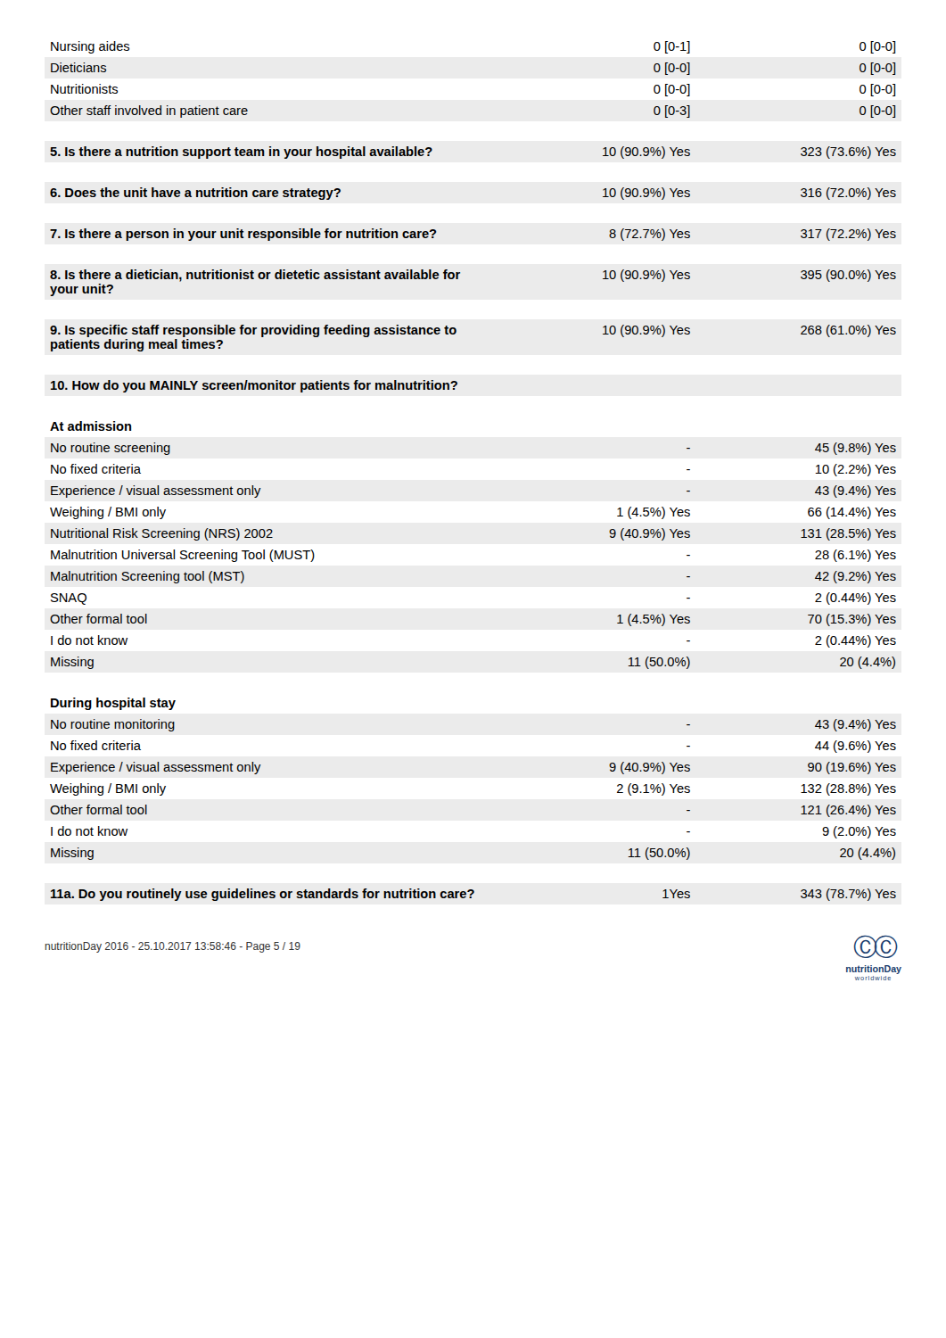| Nursing aides | 0 [0-1] | 0 [0-0] |
| Dieticians | 0 [0-0] | 0 [0-0] |
| Nutritionists | 0 [0-0] | 0 [0-0] |
| Other staff involved in patient care | 0 [0-3] | 0 [0-0] |
| 5. Is there a nutrition support team in your hospital available? | 10 (90.9%) Yes | 323 (73.6%) Yes |
| 6. Does the unit have a nutrition care strategy? | 10 (90.9%) Yes | 316 (72.0%) Yes |
| 7. Is there a person in your unit responsible for nutrition care? | 8 (72.7%) Yes | 317 (72.2%) Yes |
| 8. Is there a dietician, nutritionist or dietetic assistant available for your unit? | 10 (90.9%) Yes | 395 (90.0%) Yes |
| 9. Is specific staff responsible for providing feeding assistance to patients during meal times? | 10 (90.9%) Yes | 268 (61.0%) Yes |
| 10. How do you MAINLY screen/monitor patients for malnutrition? |
| At admission | | |
| No routine screening | - | 45 (9.8%) Yes |
| No fixed criteria | - | 10 (2.2%) Yes |
| Experience / visual assessment only | - | 43 (9.4%) Yes |
| Weighing / BMI only | 1 (4.5%) Yes | 66 (14.4%) Yes |
| Nutritional Risk Screening (NRS) 2002 | 9 (40.9%) Yes | 131 (28.5%) Yes |
| Malnutrition Universal Screening Tool (MUST) | - | 28 (6.1%) Yes |
| Malnutrition Screening tool (MST) | - | 42 (9.2%) Yes |
| SNAQ | - | 2 (0.44%) Yes |
| Other formal tool | 1 (4.5%) Yes | 70 (15.3%) Yes |
| I do not know | - | 2 (0.44%) Yes |
| Missing | 11 (50.0%) | 20 (4.4%) |
| During hospital stay | | |
| No routine monitoring | - | 43 (9.4%) Yes |
| No fixed criteria | - | 44 (9.6%) Yes |
| Experience / visual assessment only | 9 (40.9%) Yes | 90 (19.6%) Yes |
| Weighing / BMI only | 2 (9.1%) Yes | 132 (28.8%) Yes |
| Other formal tool | - | 121 (26.4%) Yes |
| I do not know | - | 9 (2.0%) Yes |
| Missing | 11 (50.0%) | 20 (4.4%) |
| 11a. Do you routinely use guidelines or standards for nutrition care? | 1Yes | 343 (78.7%) Yes |
nutritionDay 2016 - 25.10.2017 13:58:46 - Page 5 / 19
ⒸⒸ
nutritionDay
worldwide